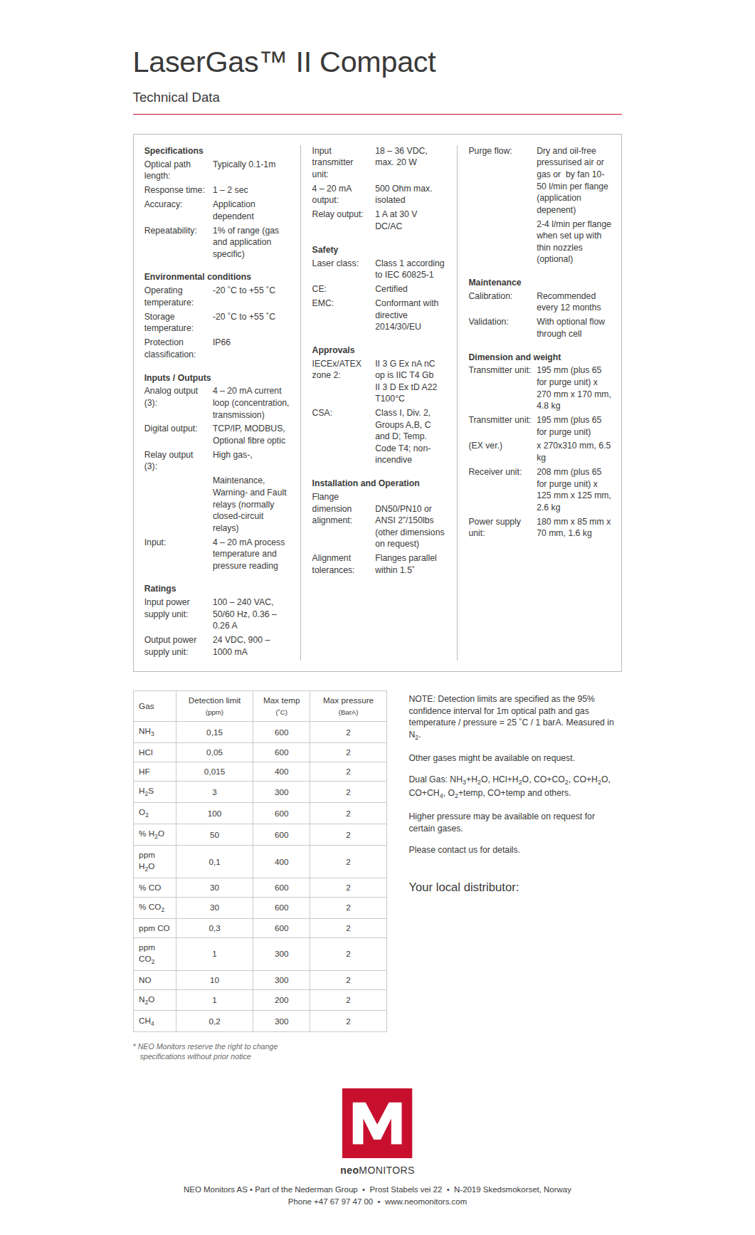LaserGas™ II Compact
Technical Data
Specifications
| Optical path length: | Typically 0.1-1m |
| Response time: | 1 – 2 sec |
| Accuracy: | Application dependent |
| Repeatability: | 1% of range (gas and application specific) |
Environmental conditions
| Operating temperature: | -20 ˚C to +55 ˚C |
| Storage temperature: | -20 ˚C to +55 ˚C |
| Protection classification: | IP66 |
Inputs / Outputs
| Analog output (3): | 4 – 20 mA current loop (concentration, transmission) |
| Digital output: | TCP/IP, MODBUS, Optional fibre optic |
| Relay output (3): | High gas-, |
| | Maintenance, Warning- and Fault relays (normally closed-circuit relays) |
| Input: | 4 – 20 mA process temperature and pressure reading |
Ratings
| Input power supply unit: | 100 – 240 VAC, 50/60 Hz, 0.36 – 0.26 A |
| Output power supply unit: | 24 VDC, 900 – 1000 mA |
| Input transmitter unit: | 18 – 36 VDC, max. 20 W |
| 4 – 20 mA output: | 500 Ohm max. isolated |
| Relay output: | 1 A at 30 V DC/AC |
Safety
| Laser class: | Class 1 according to IEC 60825-1 |
| CE: | Certified |
| EMC: | Conformant with directive 2014/30/EU |
Approvals
| IECEx/ATEX zone 2: | II 3 G Ex nA nC op is IIC T4 Gb II 3 D Ex tD A22 T100°C |
| CSA: | Class I, Div. 2, Groups A,B, C and D; Temp. Code T4; non-incendive |
Installation and Operation
| Flange dimension alignment: | DN50/PN10 or ANSI 2”/150lbs (other dimensions on request) |
| Alignment tolerances: | Flanges parallel within 1.5˚ |
| Purge flow: | Dry and oil-free pressurised air or gas or by fan 10-50 l/min per flange (application depenent) |
| | 2-4 l/min per flange when set up with thin nozzles (optional) |
Maintenance
| Calibration: | Recommended every 12 months |
| Validation: | With optional flow through cell |
Dimension and weight
| Transmitter unit: | 195 mm (plus 65 for purge unit) x 270 mm x 170 mm, 4.8 kg |
| Transmitter unit: | 195 mm (plus 65 for purge unit) |
| (EX ver.) | x 270x310 mm, 6.5 kg |
| Receiver unit: | 208 mm (plus 65 for purge unit) x 125 mm x 125 mm, 2.6 kg |
| Power supply unit: | 180 mm x 85 mm x 70 mm, 1.6 kg |
| Gas | Detection limit (ppm) | Max temp (˚C) | Max pressure (BarA) |
| --- | --- | --- | --- |
| NH 3 | 0,15 | 600 | 2 |
| HCl | 0,05 | 600 | 2 |
| HF | 0,015 | 400 | 2 |
| H 2 S | 3 | 300 | 2 |
| O 2 | 100 | 600 | 2 |
| % H 2 O | 50 | 600 | 2 |
| ppm H 2 O | 0,1 | 400 | 2 |
| % CO | 30 | 600 | 2 |
| % CO 2 | 30 | 600 | 2 |
| ppm CO | 0,3 | 600 | 2 |
| ppm CO 2 | 1 | 300 | 2 |
| NO | 10 | 300 | 2 |
| N 2 O | 1 | 200 | 2 |
| CH 4 | 0,2 | 300 | 2 |
* NEO Monitors reserve the right to change specifications without prior notice
NOTE: Detection limits are specified as the 95% confidence interval for 1m optical path and gas temperature / pressure = 25 ˚C / 1 barA. Measured in N2.
Other gases might be available on request.
Dual Gas: NH3+H2O, HCl+H2O, CO+CO2, CO+H2O, CO+CH4, O2+temp, CO+temp and others.
Higher pressure may be available on request for certain gases.
Please contact us for details.
Your local distributor:
neo MONITORS
NEO Monitors AS • Part of the Nederman Group • Prost Stabels vei 22 • N-2019 Skedsmokorset, Norway
Phone +47 67 97 47 00 • www.neomonitors.com